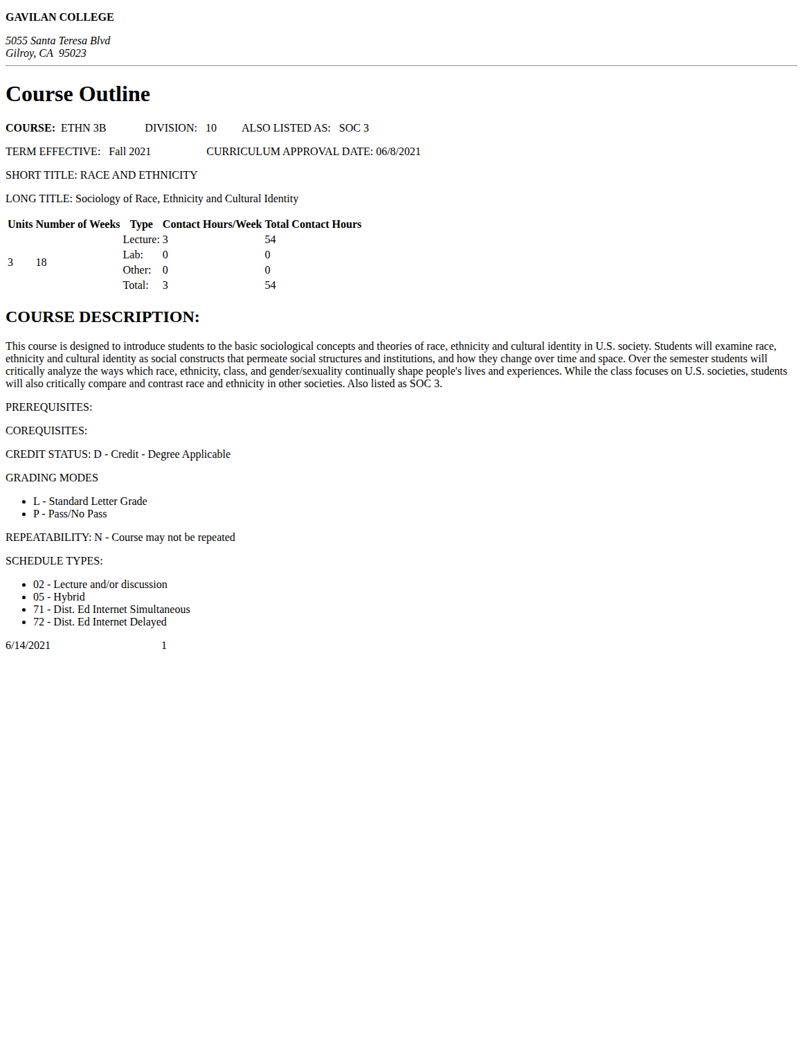GAVILAN COLLEGE
5055 Santa Teresa Blvd
Gilroy, CA 95023
Course Outline
COURSE: ETHN 3B DIVISION: 10 ALSO LISTED AS: SOC 3
TERM EFFECTIVE: Fall 2021 CURRICULUM APPROVAL DATE: 06/8/2021
SHORT TITLE: RACE AND ETHNICITY
LONG TITLE: Sociology of Race, Ethnicity and Cultural Identity
| Units | Number of Weeks | Type | Contact Hours/Week | Total Contact Hours |
| --- | --- | --- | --- | --- |
| 3 | 18 | Lecture: | 3 | 54 |
| Lab: | 0 | 0 |
| Other: | 0 | 0 |
| Total: | 3 | 54 |
COURSE DESCRIPTION:
This course is designed to introduce students to the basic sociological concepts and theories of race, ethnicity and cultural identity in U.S. society. Students will examine race, ethnicity and cultural identity as social constructs that permeate social structures and institutions, and how they change over time and space. Over the semester students will critically analyze the ways which race, ethnicity, class, and gender/sexuality continually shape people's lives and experiences. While the class focuses on U.S. societies, students will also critically compare and contrast race and ethnicity in other societies. Also listed as SOC 3.
PREREQUISITES:
COREQUISITES:
CREDIT STATUS: D - Credit - Degree Applicable
GRADING MODES
L - Standard Letter Grade
P - Pass/No Pass
REPEATABILITY: N - Course may not be repeated
SCHEDULE TYPES:
02 - Lecture and/or discussion
05 - Hybrid
71 - Dist. Ed Internet Simultaneous
72 - Dist. Ed Internet Delayed
6/14/2021 1